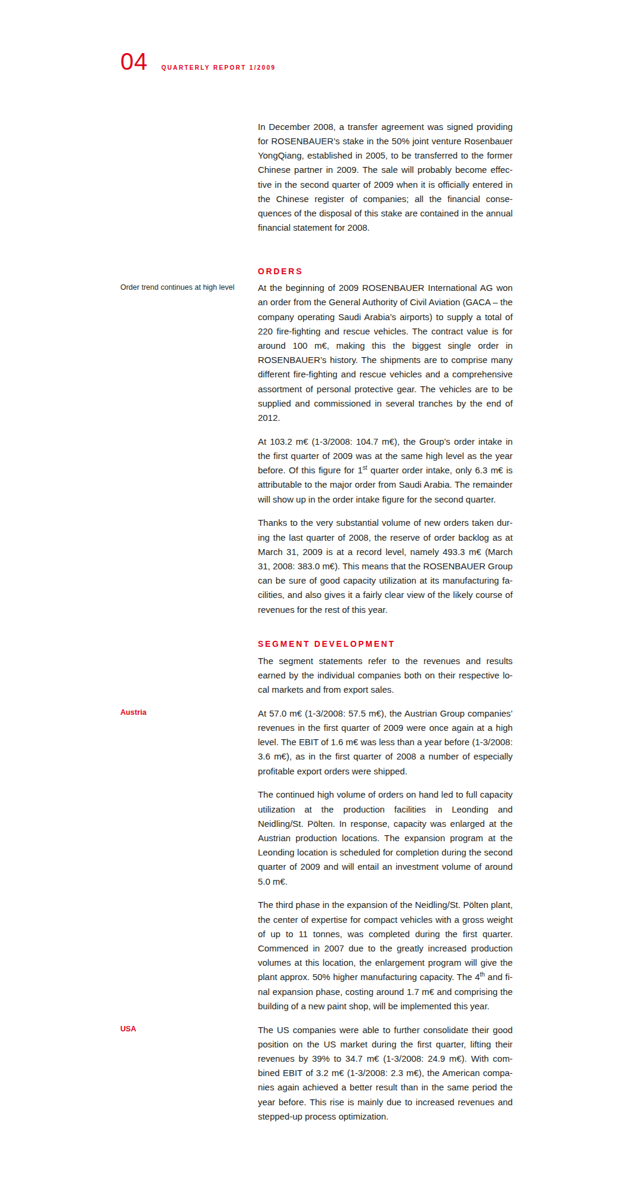04
Quarterly Report 1/2009
In December 2008, a transfer agreement was signed providing for ROSENBAUER’s stake in the 50% joint venture Rosenbauer YongQiang, established in 2005, to be transferred to the former Chinese partner in 2009. The sale will probably become effective in the second quarter of 2009 when it is officially entered in the Chinese register of companies; all the financial consequences of the disposal of this stake are contained in the annual financial statement for 2008.
Orders
Order trend continues at high level
At the beginning of 2009 ROSENBAUER International AG won an order from the General Authority of Civil Aviation (GACA – the company operating Saudi Arabia’s airports) to supply a total of 220 fire-fighting and rescue vehicles. The contract value is for around 100 m€, making this the biggest single order in ROSENBAUER’s history. The shipments are to comprise many different fire-fighting and rescue vehicles and a comprehensive assortment of personal protective gear. The vehicles are to be supplied and commissioned in several tranches by the end of 2012.
At 103.2 m€ (1-3/2008: 104.7 m€), the Group’s order intake in the first quarter of 2009 was at the same high level as the year before. Of this figure for 1st quarter order intake, only 6.3 m€ is attributable to the major order from Saudi Arabia. The remainder will show up in the order intake figure for the second quarter.
Thanks to the very substantial volume of new orders taken during the last quarter of 2008, the reserve of order backlog as at March 31, 2009 is at a record level, namely 493.3 m€ (March 31, 2008: 383.0 m€). This means that the ROSENBAUER Group can be sure of good capacity utilization at its manufacturing facilities, and also gives it a fairly clear view of the likely course of revenues for the rest of this year.
Segment development
The segment statements refer to the revenues and results earned by the individual companies both on their respective local markets and from export sales.
Austria
At 57.0 m€ (1-3/2008: 57.5 m€), the Austrian Group companies’ revenues in the first quarter of 2009 were once again at a high level. The EBIT of 1.6 m€ was less than a year before (1-3/2008: 3.6 m€), as in the first quarter of 2008 a number of especially profitable export orders were shipped.
The continued high volume of orders on hand led to full capacity utilization at the production facilities in Leonding and Neidling/St. Pölten. In response, capacity was enlarged at the Austrian production locations. The expansion program at the Leonding location is scheduled for completion during the second quarter of 2009 and will entail an investment volume of around 5.0 m€.
The third phase in the expansion of the Neidling/St. Pölten plant, the center of expertise for compact vehicles with a gross weight of up to 11 tonnes, was completed during the first quarter. Commenced in 2007 due to the greatly increased production volumes at this location, the enlargement program will give the plant approx. 50% higher manufacturing capacity. The 4th and final expansion phase, costing around 1.7 m€ and comprising the building of a new paint shop, will be implemented this year.
USA
The US companies were able to further consolidate their good position on the US market during the first quarter, lifting their revenues by 39% to 34.7 m€ (1-3/2008: 24.9 m€). With combined EBIT of 3.2 m€ (1-3/2008: 2.3 m€), the American companies again achieved a better result than in the same period the year before. This rise is mainly due to increased revenues and stepped-up process optimization.